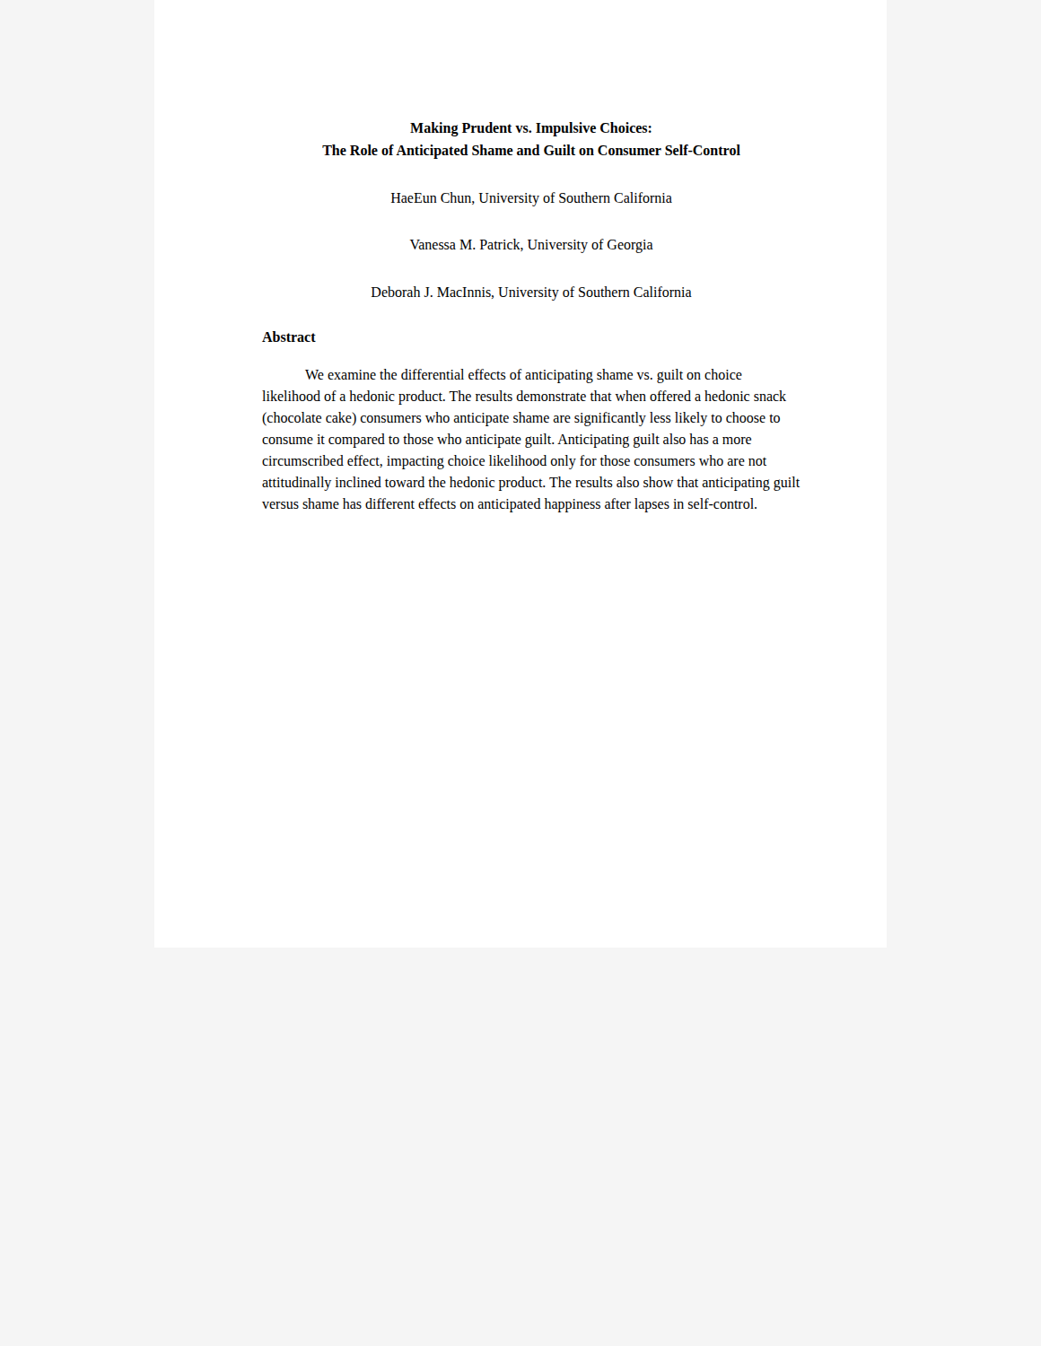Making Prudent vs. Impulsive Choices: The Role of Anticipated Shame and Guilt on Consumer Self-Control
HaeEun Chun, University of Southern California
Vanessa M. Patrick, University of Georgia
Deborah J. MacInnis, University of Southern California
Abstract
We examine the differential effects of anticipating shame vs. guilt on choice likelihood of a hedonic product. The results demonstrate that when offered a hedonic snack (chocolate cake) consumers who anticipate shame are significantly less likely to choose to consume it compared to those who anticipate guilt. Anticipating guilt also has a more circumscribed effect, impacting choice likelihood only for those consumers who are not attitudinally inclined toward the hedonic product. The results also show that anticipating guilt versus shame has different effects on anticipated happiness after lapses in self-control.